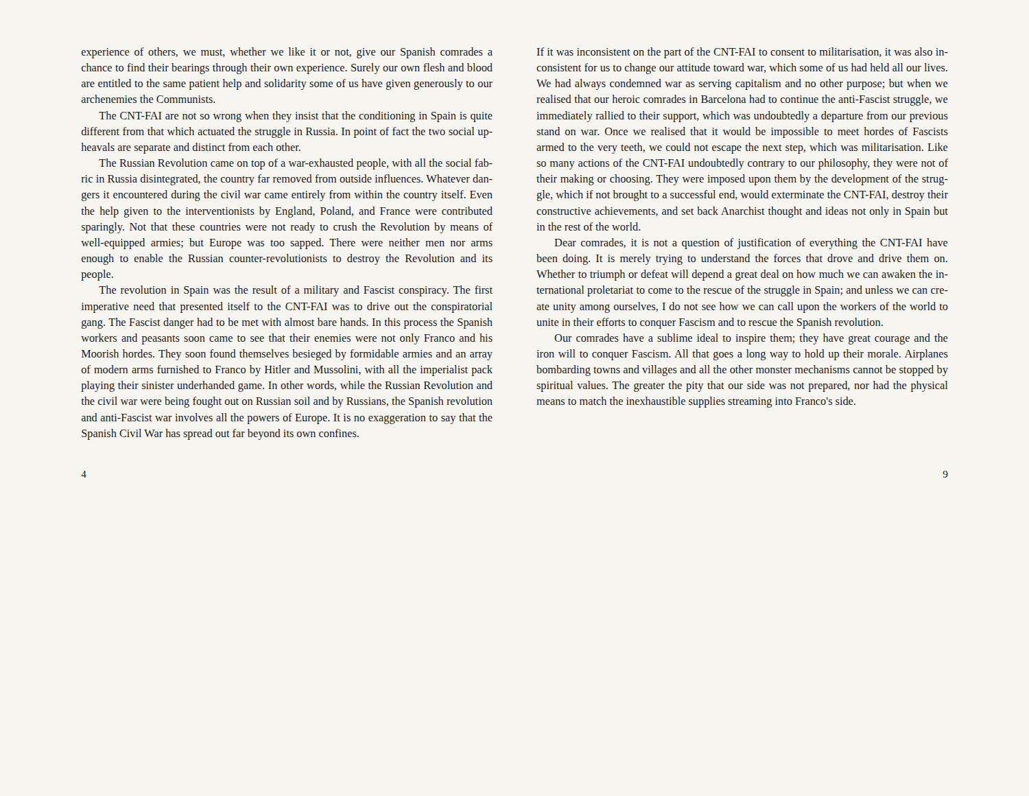experience of others, we must, whether we like it or not, give our Spanish comrades a chance to find their bearings through their own experience. Surely our own flesh and blood are entitled to the same patient help and solidarity some of us have given generously to our archenemies the Communists.
The CNT-FAI are not so wrong when they insist that the conditioning in Spain is quite different from that which actuated the struggle in Russia. In point of fact the two social upheavals are separate and distinct from each other.
The Russian Revolution came on top of a war-exhausted people, with all the social fabric in Russia disintegrated, the country far removed from outside influences. Whatever dangers it encountered during the civil war came entirely from within the country itself. Even the help given to the interventionists by England, Poland, and France were contributed sparingly. Not that these countries were not ready to crush the Revolution by means of well-equipped armies; but Europe was too sapped. There were neither men nor arms enough to enable the Russian counter-revolutionists to destroy the Revolution and its people.
The revolution in Spain was the result of a military and Fascist conspiracy. The first imperative need that presented itself to the CNT-FAI was to drive out the conspiratorial gang. The Fascist danger had to be met with almost bare hands. In this process the Spanish workers and peasants soon came to see that their enemies were not only Franco and his Moorish hordes. They soon found themselves besieged by formidable armies and an array of modern arms furnished to Franco by Hitler and Mussolini, with all the imperialist pack playing their sinister underhanded game. In other words, while the Russian Revolution and the civil war were being fought out on Russian soil and by Russians, the Spanish revolution and anti-Fascist war involves all the powers of Europe. It is no exaggeration to say that the Spanish Civil War has spread out far beyond its own confines.
4
If it was inconsistent on the part of the CNT-FAI to consent to militarisation, it was also inconsistent for us to change our attitude toward war, which some of us had held all our lives. We had always condemned war as serving capitalism and no other purpose; but when we realised that our heroic comrades in Barcelona had to continue the anti-Fascist struggle, we immediately rallied to their support, which was undoubtedly a departure from our previous stand on war. Once we realised that it would be impossible to meet hordes of Fascists armed to the very teeth, we could not escape the next step, which was militarisation. Like so many actions of the CNT-FAI undoubtedly contrary to our philosophy, they were not of their making or choosing. They were imposed upon them by the development of the struggle, which if not brought to a successful end, would exterminate the CNT-FAI, destroy their constructive achievements, and set back Anarchist thought and ideas not only in Spain but in the rest of the world.
Dear comrades, it is not a question of justification of everything the CNT-FAI have been doing. It is merely trying to understand the forces that drove and drive them on. Whether to triumph or defeat will depend a great deal on how much we can awaken the international proletariat to come to the rescue of the struggle in Spain; and unless we can create unity among ourselves, I do not see how we can call upon the workers of the world to unite in their efforts to conquer Fascism and to rescue the Spanish revolution.
Our comrades have a sublime ideal to inspire them; they have great courage and the iron will to conquer Fascism. All that goes a long way to hold up their morale. Airplanes bombarding towns and villages and all the other monster mechanisms cannot be stopped by spiritual values. The greater the pity that our side was not prepared, nor had the physical means to match the inexhaustible supplies streaming into Franco's side.
9